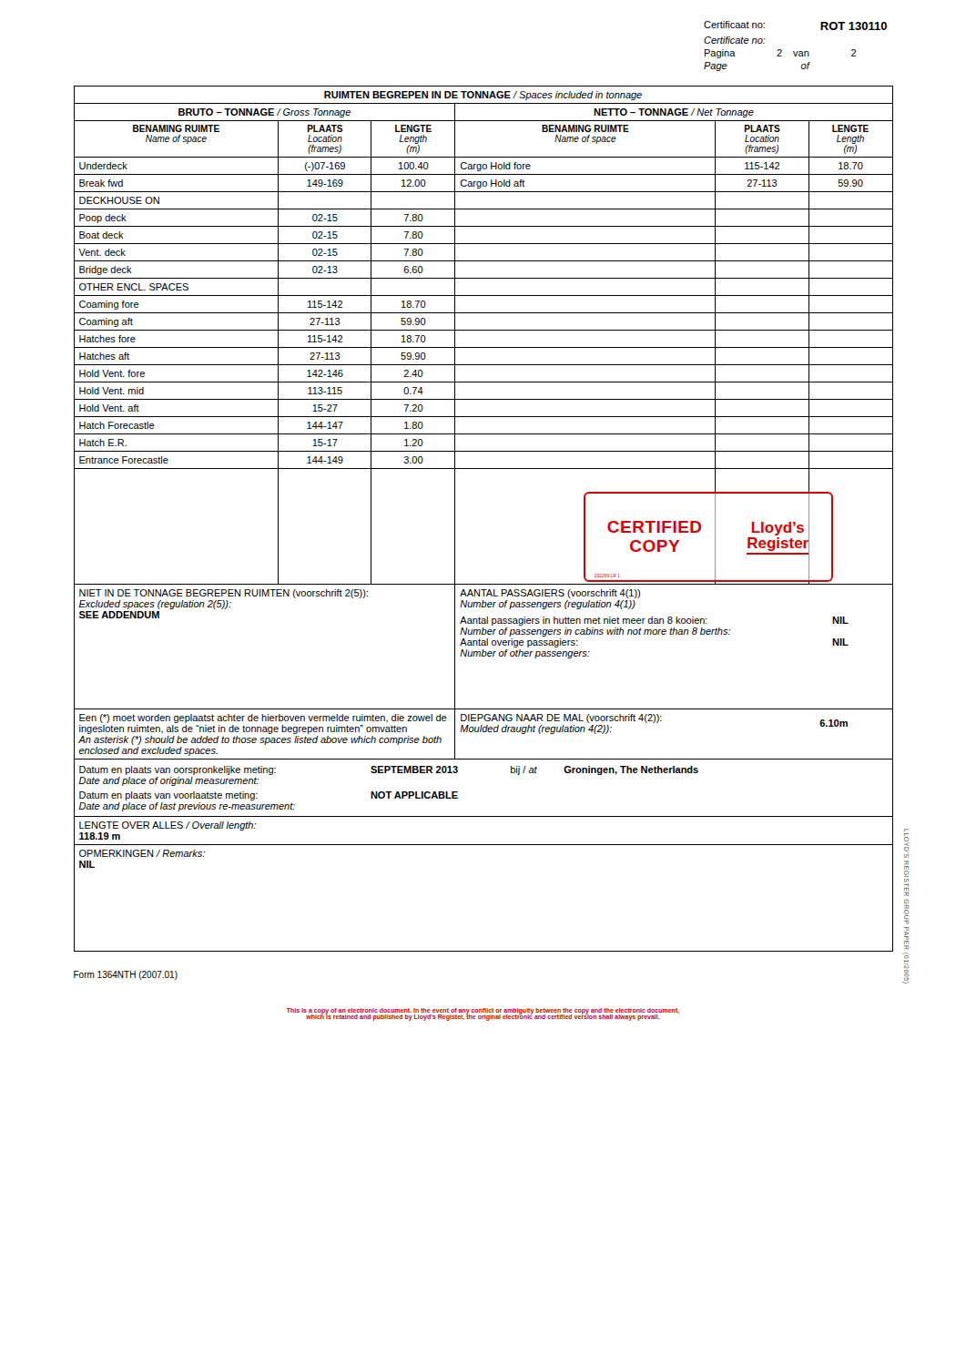| Certificaat no: | | | ROT 130110 |
| Certificate no: | | | |
| Pagina | 2 | van | 2 |
| Page | | of | |
| RUIMTEN BEGREPEN IN DE TONNAGE / Spaces included in tonnage |
| BRUTO – TONNAGE / Gross Tonnage | NETTO – TONNAGE / Net Tonnage |
| BENAMING RUIMTE Name of space | PLAATS Location (frames) | LENGTE Length (m) | BENAMING RUIMTE Name of space | PLAATS Location (frames) | LENGTE Length (m) |
| Underdeck | (-)07-169 | 100.40 | Cargo Hold fore | 115-142 | 18.70 |
| Break fwd | 149-169 | 12.00 | Cargo Hold aft | 27-113 | 59.90 |
| DECKHOUSE ON | | | | | |
| Poop deck | 02-15 | 7.80 | | | |
| Boat deck | 02-15 | 7.80 | | | |
| Vent. deck | 02-15 | 7.80 | | | |
| Bridge deck | 02-13 | 6.60 | | | |
| OTHER ENCL. SPACES | | | | | |
| Coaming fore | 115-142 | 18.70 | | | |
| Coaming aft | 27-113 | 59.90 | | | |
| Hatches fore | 115-142 | 18.70 | | | |
| Hatches aft | 27-113 | 59.90 | | | |
| Hold Vent. fore | 142-146 | 2.40 | | | |
| Hold Vent. mid | 113-115 | 0.74 | | | |
| Hold Vent. aft | 15-27 | 7.20 | | | |
| Hatch Forecastle | 144-147 | 1.80 | | | |
| Hatch E.R. | 15-17 | 1.20 | | | |
| Entrance Forecastle | 144-149 | 3.00 | | | |
| NIET IN DE TONNAGE BEGREPEN RUIMTEN (voorschrift 2(5)): Excluded spaces (regulation 2(5)): SEE ADDENDUM | AANTAL PASSAGIERS (voorschrift 4(1)) Number of passengers (regulation 4(1)) / Aantal passagiers in hutten met niet meer dan 8 kooien: Number of passengers in cabins with not more than 8 berths: / NIL / / Aantal overige passagiers: Number of other passengers: / NIL / |
| Een (*) moet worden geplaatst achter de hierboven vermelde ruimten, die zowel de ingesloten ruimten, als de “niet in de tonnage begrepen ruimten” omvatten An asterisk (*) should be added to those spaces listed above which comprise both enclosed and excluded spaces. | / DIEPGANG NAAR DE MAL (voorschrift 4(2)): Moulded draught (regulation 4(2)): / 6.10m / |
| / Datum en plaats van oorspronkelijke meting: Date and place of original measurement: / SEPTEMBER 2013 / bij / at / Groningen, The Netherlands / / Datum en plaats van voorlaatste meting: Date and place of last previous re-measurement: / NOT APPLICABLE / / / |
| LENGTE OVER ALLES / Overall length: 118.19 m |
| OPMERKINGEN / Remarks: NIL |
CERTIFIED
COPY
Lloyd’s
Register
192269 LR 1
Form 1364NTH (2007.01)
This is a copy of an electronic document. In the event of any conflict or ambiguity between the copy and the electronic document,
which is retained and published by Lloyd’s Register, the original electronic and certified version shall always prevail.
LLOYD’S REGISTER GROUP PAPER (01/2005)